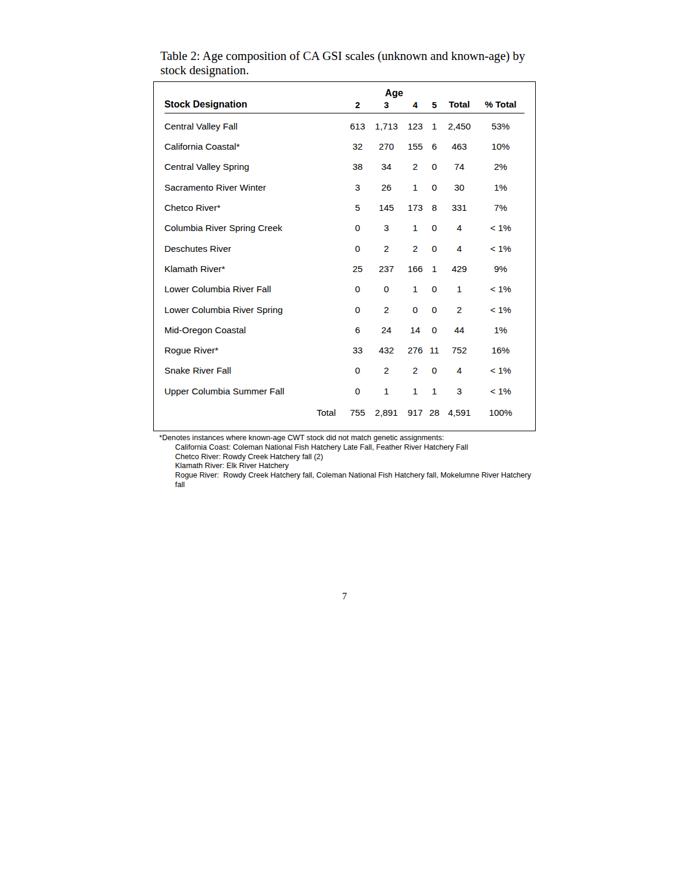Table 2: Age composition of CA GSI scales (unknown and known-age) by stock designation.
| | Age | | |
| --- | --- | --- | --- |
| Stock Designation | 2 | 3 | 4 | 5 | Total | % Total |
| Central Valley Fall | 613 | 1,713 | 123 | 1 | 2,450 | 53% |
| California Coastal* | 32 | 270 | 155 | 6 | 463 | 10% |
| Central Valley Spring | 38 | 34 | 2 | 0 | 74 | 2% |
| Sacramento River Winter | 3 | 26 | 1 | 0 | 30 | 1% |
| Chetco River* | 5 | 145 | 173 | 8 | 331 | 7% |
| Columbia River Spring Creek | 0 | 3 | 1 | 0 | 4 | < 1% |
| Deschutes River | 0 | 2 | 2 | 0 | 4 | < 1% |
| Klamath River* | 25 | 237 | 166 | 1 | 429 | 9% |
| Lower Columbia River Fall | 0 | 0 | 1 | 0 | 1 | < 1% |
| Lower Columbia River Spring | 0 | 2 | 0 | 0 | 2 | < 1% |
| Mid-Oregon Coastal | 6 | 24 | 14 | 0 | 44 | 1% |
| Rogue River* | 33 | 432 | 276 | 11 | 752 | 16% |
| Snake River Fall | 0 | 2 | 2 | 0 | 4 | < 1% |
| Upper Columbia Summer Fall | 0 | 1 | 1 | 1 | 3 | < 1% |
| Total | 755 | 2,891 | 917 | 28 | 4,591 | 100% |
*Denotes instances where known-age CWT stock did not match genetic assignments:
California Coast: Coleman National Fish Hatchery Late Fall, Feather River Hatchery Fall
Chetco River: Rowdy Creek Hatchery fall (2)
Klamath River: Elk River Hatchery
Rogue River: Rowdy Creek Hatchery fall, Coleman National Fish Hatchery fall, Mokelumne River Hatchery fall
7